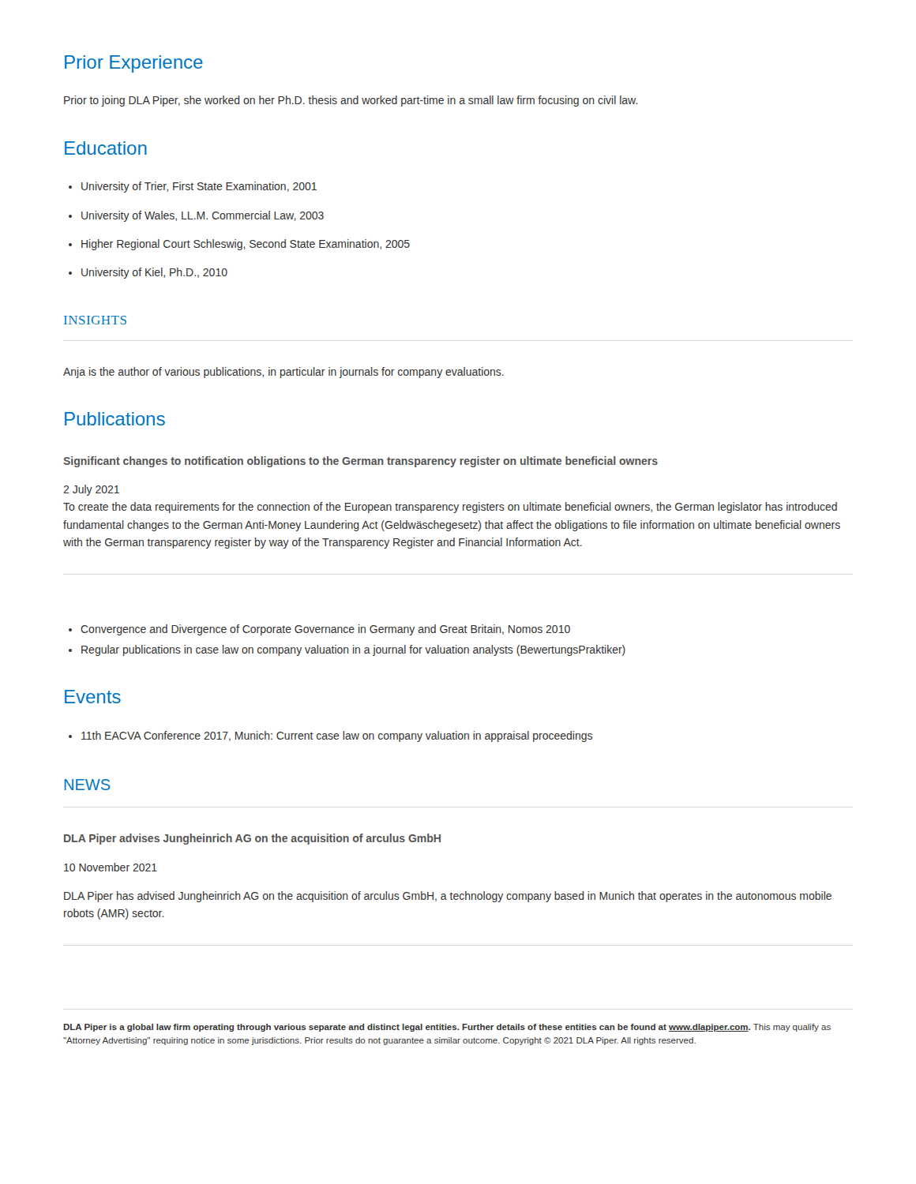Prior Experience
Prior to joing DLA Piper, she worked on her Ph.D. thesis and worked part-time in a small law firm focusing on civil law.
Education
University of Trier, First State Examination, 2001
University of Wales, LL.M. Commercial Law, 2003
Higher Regional Court Schleswig, Second State Examination, 2005
University of Kiel, Ph.D., 2010
INSIGHTS
Anja is the author of various publications, in particular in journals for company evaluations.
Publications
Significant changes to notification obligations to the German transparency register on ultimate beneficial owners
2 July 2021
To create the data requirements for the connection of the European transparency registers on ultimate beneficial owners, the German legislator has introduced fundamental changes to the German Anti-Money Laundering Act (Geldwäschegesetz) that affect the obligations to file information on ultimate beneficial owners with the German transparency register by way of the Transparency Register and Financial Information Act.
Convergence and Divergence of Corporate Governance in Germany and Great Britain, Nomos 2010
Regular publications in case law on company valuation in a journal for valuation analysts (BewertungsPraktiker)
Events
11th EACVA Conference 2017, Munich: Current case law on company valuation in appraisal proceedings
NEWS
DLA Piper advises Jungheinrich AG on the acquisition of arculus GmbH
10 November 2021
DLA Piper has advised Jungheinrich AG on the acquisition of arculus GmbH, a technology company based in Munich that operates in the autonomous mobile robots (AMR) sector.
DLA Piper is a global law firm operating through various separate and distinct legal entities. Further details of these entities can be found at www.dlapiper.com. This may qualify as "Attorney Advertising" requiring notice in some jurisdictions. Prior results do not guarantee a similar outcome. Copyright © 2021 DLA Piper. All rights reserved.